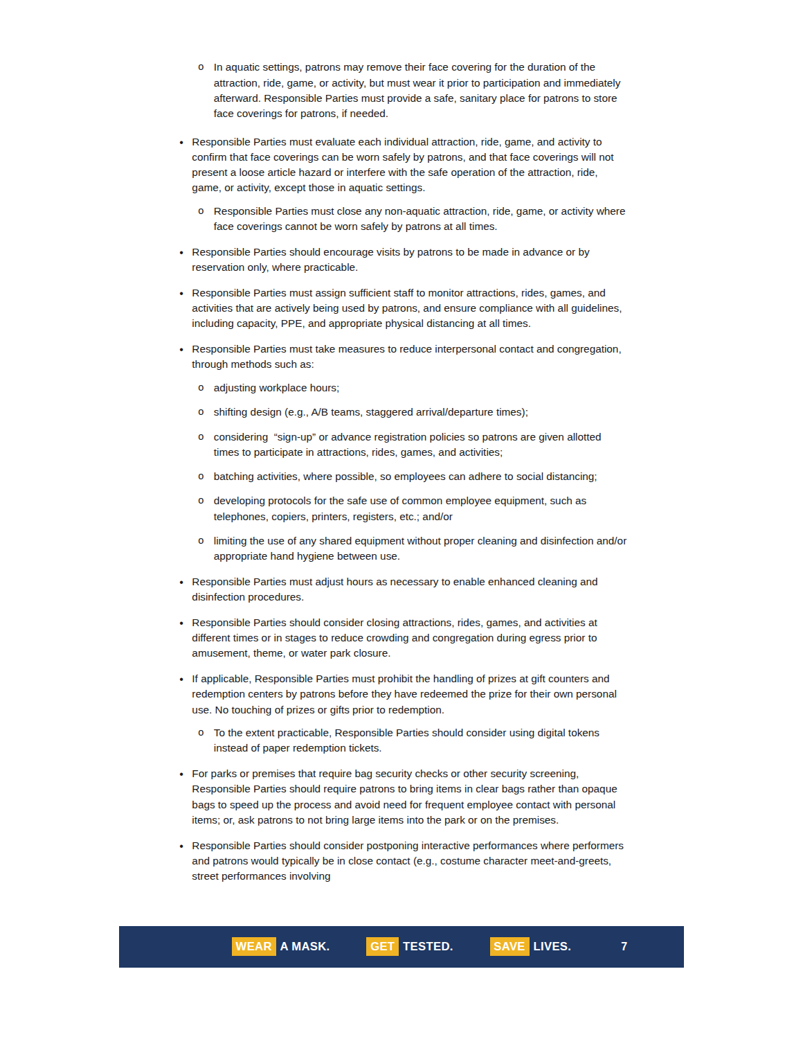In aquatic settings, patrons may remove their face covering for the duration of the attraction, ride, game, or activity, but must wear it prior to participation and immediately afterward. Responsible Parties must provide a safe, sanitary place for patrons to store face coverings for patrons, if needed.
Responsible Parties must evaluate each individual attraction, ride, game, and activity to confirm that face coverings can be worn safely by patrons, and that face coverings will not present a loose article hazard or interfere with the safe operation of the attraction, ride, game, or activity, except those in aquatic settings.
Responsible Parties must close any non-aquatic attraction, ride, game, or activity where face coverings cannot be worn safely by patrons at all times.
Responsible Parties should encourage visits by patrons to be made in advance or by reservation only, where practicable.
Responsible Parties must assign sufficient staff to monitor attractions, rides, games, and activities that are actively being used by patrons, and ensure compliance with all guidelines, including capacity, PPE, and appropriate physical distancing at all times.
Responsible Parties must take measures to reduce interpersonal contact and congregation, through methods such as:
adjusting workplace hours;
shifting design (e.g., A/B teams, staggered arrival/departure times);
considering “sign-up” or advance registration policies so patrons are given allotted times to participate in attractions, rides, games, and activities;
batching activities, where possible, so employees can adhere to social distancing;
developing protocols for the safe use of common employee equipment, such as telephones, copiers, printers, registers, etc.; and/or
limiting the use of any shared equipment without proper cleaning and disinfection and/or appropriate hand hygiene between use.
Responsible Parties must adjust hours as necessary to enable enhanced cleaning and disinfection procedures.
Responsible Parties should consider closing attractions, rides, games, and activities at different times or in stages to reduce crowding and congregation during egress prior to amusement, theme, or water park closure.
If applicable, Responsible Parties must prohibit the handling of prizes at gift counters and redemption centers by patrons before they have redeemed the prize for their own personal use. No touching of prizes or gifts prior to redemption.
To the extent practicable, Responsible Parties should consider using digital tokens instead of paper redemption tickets.
For parks or premises that require bag security checks or other security screening, Responsible Parties should require patrons to bring items in clear bags rather than opaque bags to speed up the process and avoid need for frequent employee contact with personal items; or, ask patrons to not bring large items into the park or on the premises.
Responsible Parties should consider postponing interactive performances where performers and patrons would typically be in close contact (e.g., costume character meet-and-greets, street performances involving
WEAR A MASK. GET TESTED. SAVE LIVES. 7